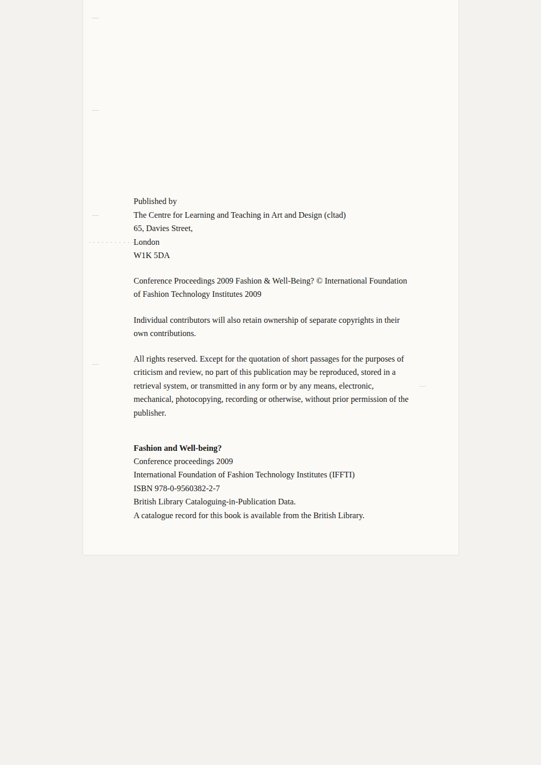Published by The Centre for Learning and Teaching in Art and Design (cltad) 65, Davies Street, London W1K 5DA
Conference Proceedings 2009 Fashion & Well-Being? © International Foundation of Fashion Technology Institutes 2009
Individual contributors will also retain ownership of separate copyrights in their own contributions.
All rights reserved. Except for the quotation of short passages for the purposes of criticism and review, no part of this publication may be reproduced, stored in a retrieval system, or transmitted in any form or by any means, electronic, mechanical, photocopying, recording or otherwise, without prior permission of the publisher.
Fashion and Well-being?
Conference proceedings 2009
International Foundation of Fashion Technology Institutes (IFFTI)
ISBN 978-0-9560382-2-7
British Library Cataloguing-in-Publication Data.
A catalogue record for this book is available from the British Library.
. . . . . . . . . . . . . . . .